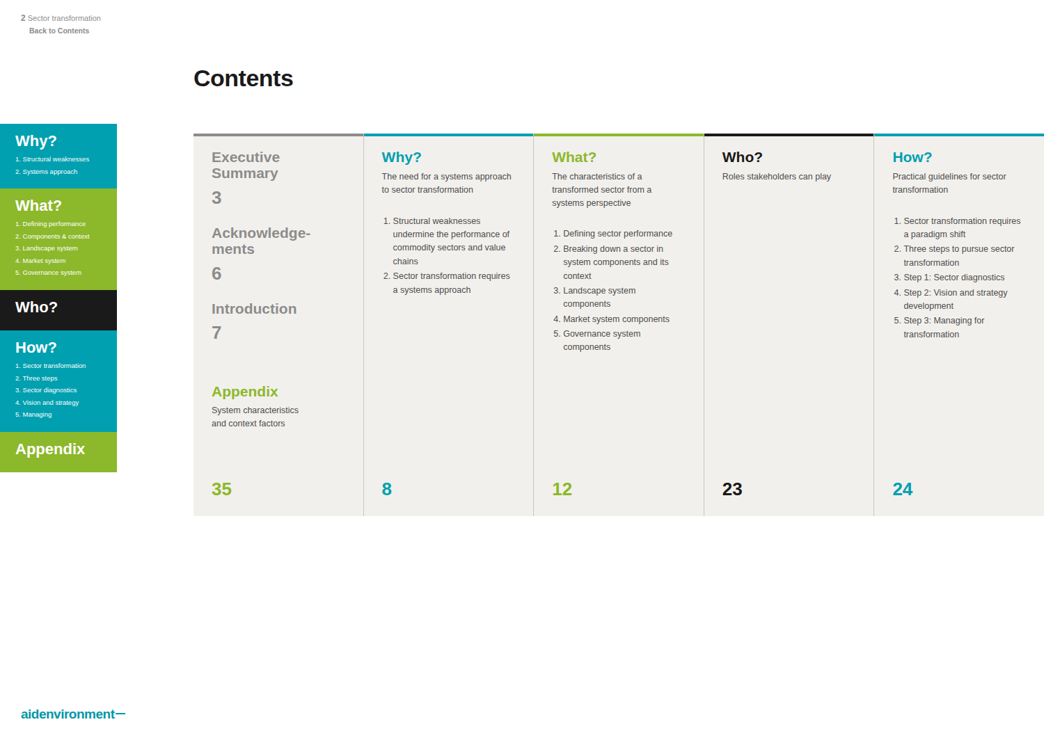2 Sector transformation Back to Contents
Why?
1. Structural weaknesses
2. Systems approach
What?
1. Defining performance
2. Components & context
3. Landscape system
4. Market system
5. Governance system
Who?
How?
1. Sector transformation
2. Three steps
3. Sector diagnostics
4. Vision and strategy
5. Managing
Appendix
Contents
Executive
Summary
3
Acknowledge-
ments
6
Introduction
7
Appendix
System characteristics
and context factors
35
Why?
The need for a systems approach to sector transformation
Structural weaknesses undermine the performance of commodity sectors and value chains
Sector transformation requires a systems approach
8
What?
The characteristics of a transformed sector from a systems perspective
Defining sector performance
Breaking down a sector in system components and its context
Landscape system components
Market system components
Governance system components
12
Who?
Roles stakeholders can play
23
How?
Practical guidelines for sector transformation
Sector transformation requires a paradigm shift
Three steps to pursue sector transformation
Step 1: Sector diagnostics
Step 2: Vision and strategy development
Step 3: Managing for transformation
24
aidenvironment